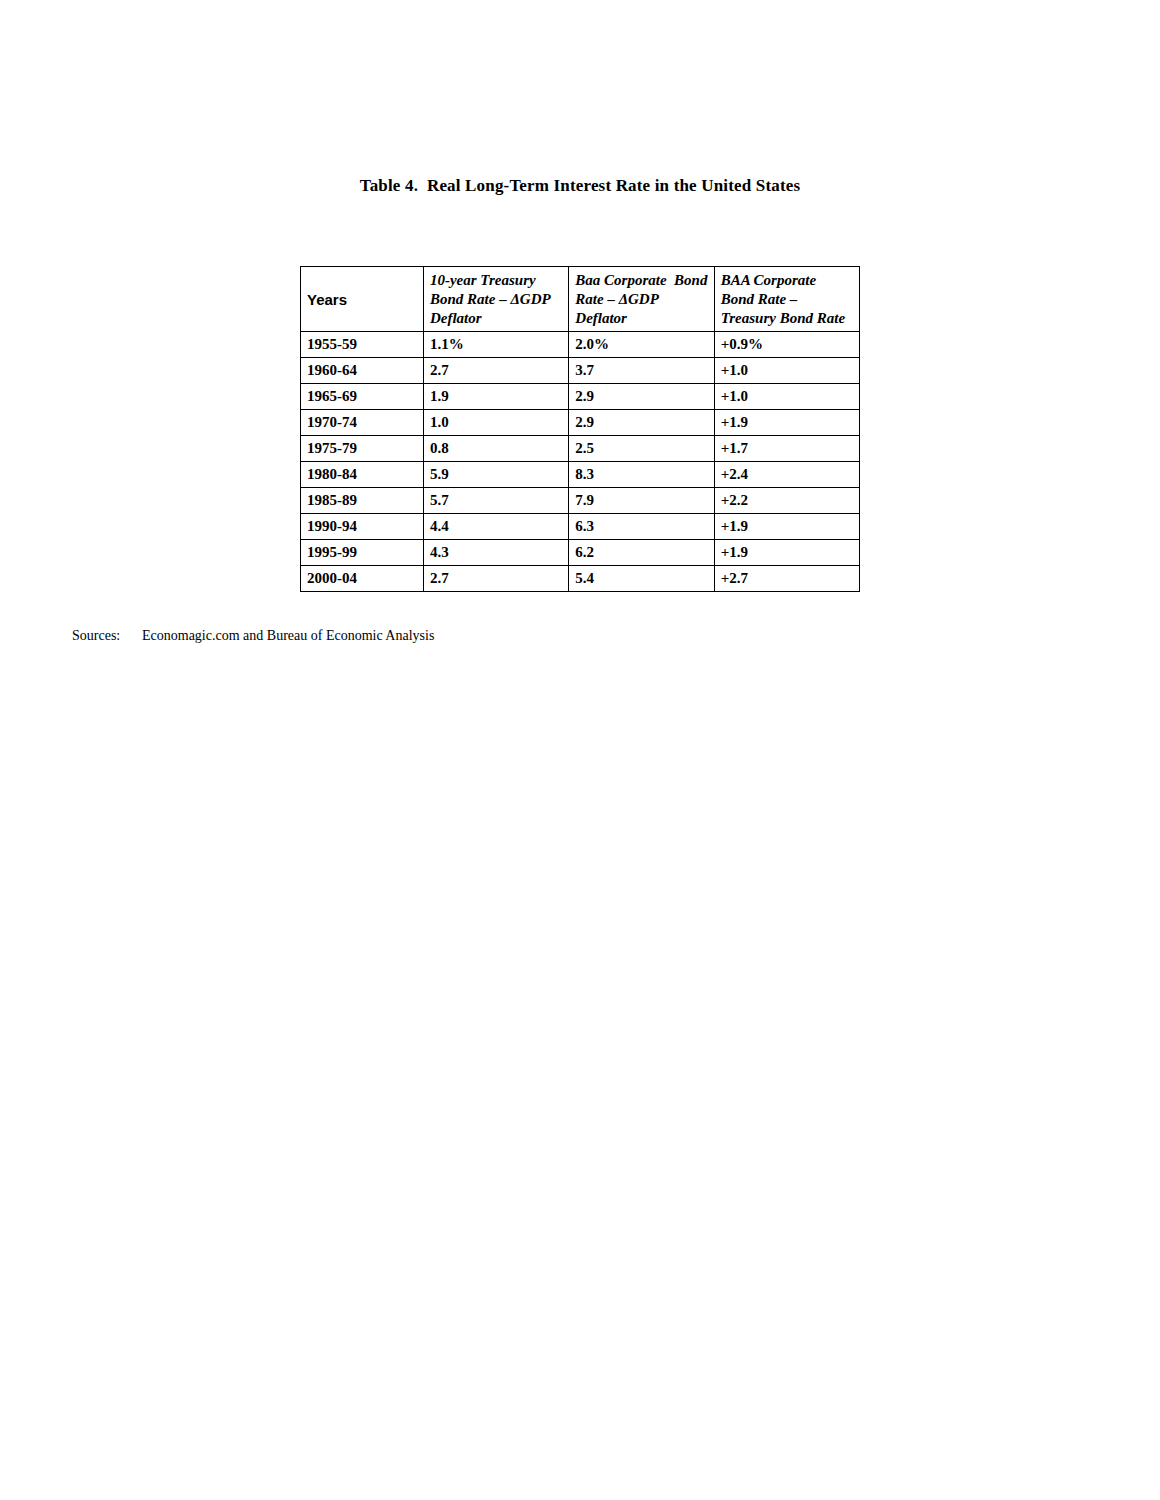Table 4. Real Long-Term Interest Rate in the United States
| Years | 10-year Treasury Bond Rate – ΔGDP Deflator | Baa Corporate Bond Rate – ΔGDP Deflator | BAA Corporate Bond Rate – Treasury Bond Rate |
| --- | --- | --- | --- |
| 1955-59 | 1.1% | 2.0% | +0.9% |
| 1960-64 | 2.7 | 3.7 | +1.0 |
| 1965-69 | 1.9 | 2.9 | +1.0 |
| 1970-74 | 1.0 | 2.9 | +1.9 |
| 1975-79 | 0.8 | 2.5 | +1.7 |
| 1980-84 | 5.9 | 8.3 | +2.4 |
| 1985-89 | 5.7 | 7.9 | +2.2 |
| 1990-94 | 4.4 | 6.3 | +1.9 |
| 1995-99 | 4.3 | 6.2 | +1.9 |
| 2000-04 | 2.7 | 5.4 | +2.7 |
Sources: Economagic.com and Bureau of Economic Analysis